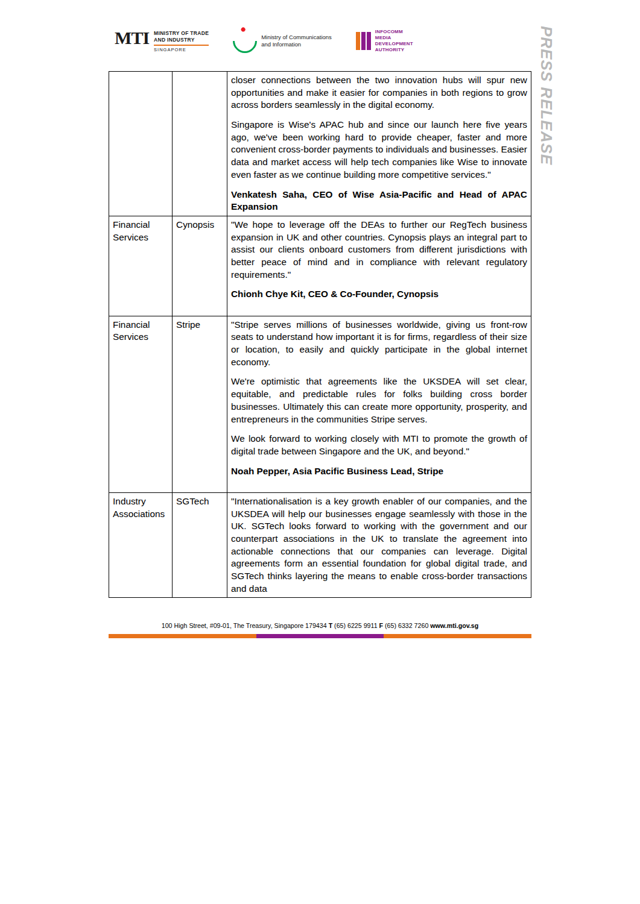PRESS RELEASE
MTI
MINISTRY OF TRADE
AND INDUSTRY
SINGAPORE
Ministry of Communications
and Information
INFOCOMM
MEDIA
DEVELOPMENT
AUTHORITY
| | | closer connections between the two innovation hubs will spur new opportunities and make it easier for companies in both regions to grow across borders seamlessly in the digital economy. Singapore is Wise's APAC hub and since our launch here five years ago, we've been working hard to provide cheaper, faster and more convenient cross-border payments to individuals and businesses. Easier data and market access will help tech companies like Wise to innovate even faster as we continue building more competitive services." Venkatesh Saha, CEO of Wise Asia-Pacific and Head of APAC Expansion |
| Financial Services | Cynopsis | "We hope to leverage off the DEAs to further our RegTech business expansion in UK and other countries. Cynopsis plays an integral part to assist our clients onboard customers from different jurisdictions with better peace of mind and in compliance with relevant regulatory requirements." Chionh Chye Kit, CEO & Co-Founder, Cynopsis |
| Financial Services | Stripe | "Stripe serves millions of businesses worldwide, giving us front-row seats to understand how important it is for firms, regardless of their size or location, to easily and quickly participate in the global internet economy. We're optimistic that agreements like the UKSDEA will set clear, equitable, and predictable rules for folks building cross border businesses. Ultimately this can create more opportunity, prosperity, and entrepreneurs in the communities Stripe serves. We look forward to working closely with MTI to promote the growth of digital trade between Singapore and the UK, and beyond." Noah Pepper, Asia Pacific Business Lead, Stripe |
| Industry Associations | SGTech | "Internationalisation is a key growth enabler of our companies, and the UKSDEA will help our businesses engage seamlessly with those in the UK. SGTech looks forward to working with the government and our counterpart associations in the UK to translate the agreement into actionable connections that our companies can leverage. Digital agreements form an essential foundation for global digital trade, and SGTech thinks layering the means to enable cross-border transactions and data |
100 High Street, #09-01, The Treasury, Singapore 179434 T (65) 6225 9911 F (65) 6332 7260 www.mti.gov.sg